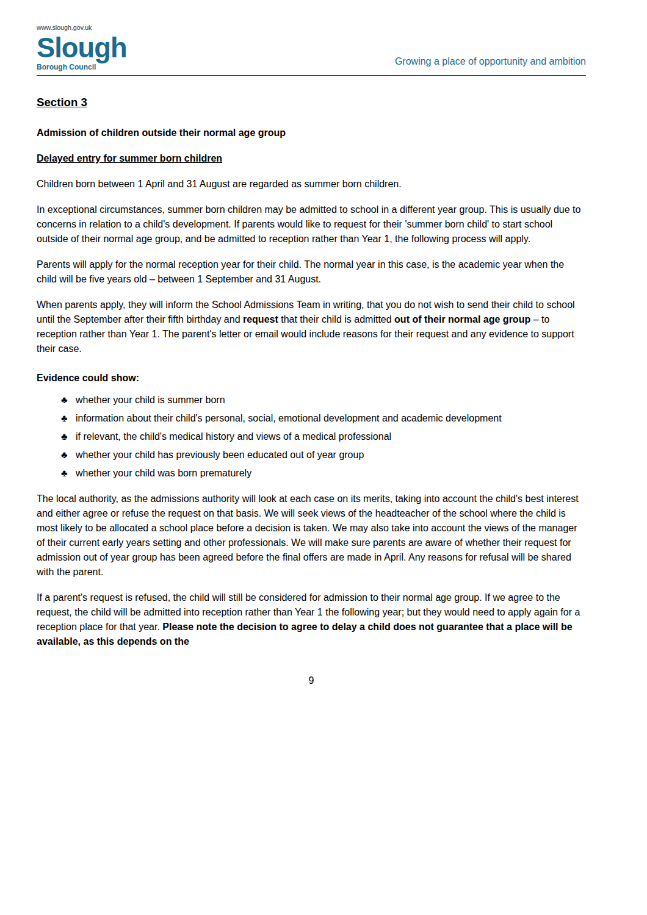www.slough.gov.uk
Slough
Borough Council
Growing a place of opportunity and ambition
Section 3
Admission of children outside their normal age group
Delayed entry for summer born children
Children born between 1 April and 31 August are regarded as summer born children.
In exceptional circumstances, summer born children may be admitted to school in a different year group. This is usually due to concerns in relation to a child's development. If parents would like to request for their 'summer born child' to start school outside of their normal age group, and be admitted to reception rather than Year 1, the following process will apply.
Parents will apply for the normal reception year for their child. The normal year in this case, is the academic year when the child will be five years old – between 1 September and 31 August.
When parents apply, they will inform the School Admissions Team in writing, that you do not wish to send their child to school until the September after their fifth birthday and request that their child is admitted out of their normal age group – to reception rather than Year 1. The parent's letter or email would include reasons for their request and any evidence to support their case.
Evidence could show:
whether your child is summer born
information about their child's personal, social, emotional development and academic development
if relevant, the child's medical history and views of a medical professional
whether your child has previously been educated out of year group
whether your child was born prematurely
The local authority, as the admissions authority will look at each case on its merits, taking into account the child's best interest and either agree or refuse the request on that basis. We will seek views of the headteacher of the school where the child is most likely to be allocated a school place before a decision is taken. We may also take into account the views of the manager of their current early years setting and other professionals. We will make sure parents are aware of whether their request for admission out of year group has been agreed before the final offers are made in April. Any reasons for refusal will be shared with the parent.
If a parent's request is refused, the child will still be considered for admission to their normal age group. If we agree to the request, the child will be admitted into reception rather than Year 1 the following year; but they would need to apply again for a reception place for that year. Please note the decision to agree to delay a child does not guarantee that a place will be available, as this depends on the
9